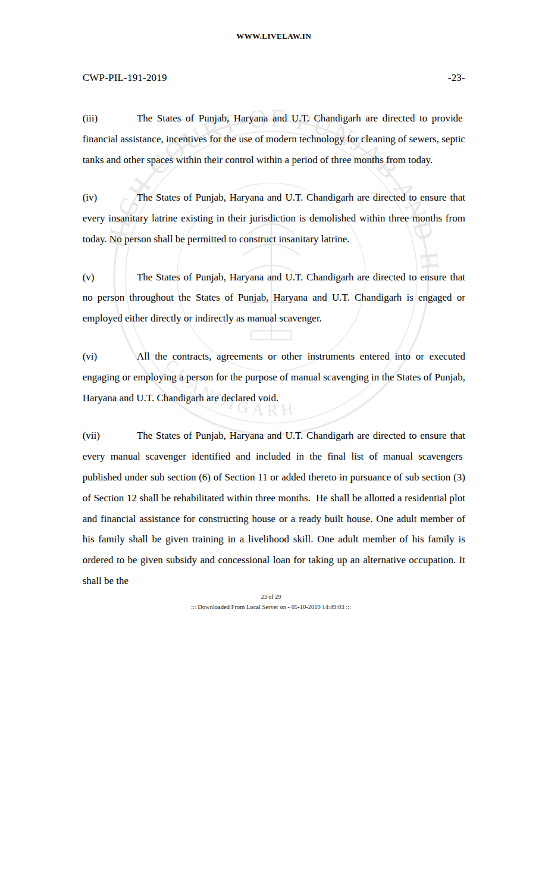WWW.LIVELAW.IN
CWP-PIL-191-2019 -23-
HIGH COURT OF PUNJAB AND HARYANA CHANDIGARH
(iii) The States of Punjab, Haryana and U.T. Chandigarh are directed to provide financial assistance, incentives for the use of modern technology for cleaning of sewers, septic tanks and other spaces within their control within a period of three months from today.
(iv) The States of Punjab, Haryana and U.T. Chandigarh are directed to ensure that every insanitary latrine existing in their jurisdiction is demolished within three months from today. No person shall be permitted to construct insanitary latrine.
(v) The States of Punjab, Haryana and U.T. Chandigarh are directed to ensure that no person throughout the States of Punjab, Haryana and U.T. Chandigarh is engaged or employed either directly or indirectly as manual scavenger.
(vi) All the contracts, agreements or other instruments entered into or executed engaging or employing a person for the purpose of manual scavenging in the States of Punjab, Haryana and U.T. Chandigarh are declared void.
(vii) The States of Punjab, Haryana and U.T. Chandigarh are directed to ensure that every manual scavenger identified and included in the final list of manual scavengers published under sub section (6) of Section 11 or added thereto in pursuance of sub section (3) of Section 12 shall be rehabilitated within three months. He shall be allotted a residential plot and financial assistance for constructing house or a ready built house. One adult member of his family shall be given training in a livelihood skill. One adult member of his family is ordered to be given subsidy and concessional loan for taking up an alternative occupation. It shall be the
23 of 29
::: Downloaded From Local Server on - 05-10-2019 14:49:03 :::